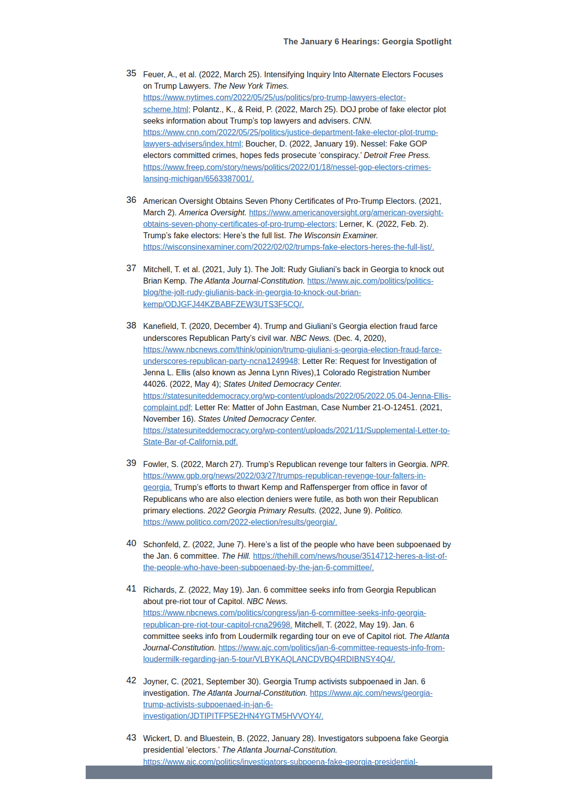The January 6 Hearings: Georgia Spotlight
35 Feuer, A., et al. (2022, March 25). Intensifying Inquiry Into Alternate Electors Focuses on Trump Lawyers. The New York Times. https://www.nytimes.com/2022/05/25/us/politics/pro-trump-lawyers-elector-scheme.html; Polantz., K., & Reid, P. (2022, March 25). DOJ probe of fake elector plot seeks information about Trump’s top lawyers and advisers. CNN. https://www.cnn.com/2022/05/25/politics/justice-department-fake-elector-plot-trump-lawyers-advisers/index.html; Boucher, D. (2022, January 19). Nessel: Fake GOP electors committed crimes, hopes feds prosecute ‘conspiracy.’ Detroit Free Press. https://www.freep.com/story/news/politics/2022/01/18/nessel-gop-electors-crimes-lansing-michigan/6563387001/.
36 American Oversight Obtains Seven Phony Certificates of Pro-Trump Electors. (2021, March 2). America Oversight. https://www.americanoversight.org/american-oversight-obtains-seven-phony-certificates-of-pro-trump-electors; Lerner, K. (2022, Feb. 2). Trump’s fake electors: Here’s the full list. The Wisconsin Examiner. https://wisconsinexaminer.com/2022/02/02/trumps-fake-electors-heres-the-full-list/.
37 Mitchell, T. et al. (2021, July 1). The Jolt: Rudy Giuliani’s back in Georgia to knock out Brian Kemp. The Atlanta Journal-Constitution. https://www.ajc.com/politics/politics-blog/the-jolt-rudy-giulianis-back-in-georgia-to-knock-out-brian-kemp/ODJGFJ44KZBABFZEW3UTS3F5CQ/.
38 Kanefield, T. (2020, December 4). Trump and Giuliani’s Georgia election fraud farce underscores Republican Party’s civil war. NBC News. (Dec. 4, 2020), https://www.nbcnews.com/think/opinion/trump-giuliani-s-georgia-election-fraud-farce-underscores-republican-party-ncna1249948; Letter Re: Request for Investigation of Jenna L. Ellis (also known as Jenna Lynn Rives),1 Colorado Registration Number 44026. (2022, May 4); States United Democracy Center. https://statesuniteddemocracy.org/wp-content/uploads/2022/05/2022.05.04-Jenna-Ellis-complaint.pdf; Letter Re: Matter of John Eastman, Case Number 21-O-12451. (2021, November 16). States United Democracy Center. https://statesuniteddemocracy.org/wp-content/uploads/2021/11/Supplemental-Letter-to-State-Bar-of-California.pdf.
39 Fowler, S. (2022, March 27). Trump’s Republican revenge tour falters in Georgia. NPR. https://www.gpb.org/news/2022/03/27/trumps-republican-revenge-tour-falters-in-georgia. Trump’s efforts to thwart Kemp and Raffensperger from office in favor of Republicans who are also election deniers were futile, as both won their Republican primary elections. 2022 Georgia Primary Results. (2022, June 9). Politico. https://www.politico.com/2022-election/results/georgia/.
40 Schonfeld, Z. (2022, June 7). Here’s a list of the people who have been subpoenaed by the Jan. 6 committee. The Hill. https://thehill.com/news/house/3514712-heres-a-list-of-the-people-who-have-been-subpoenaed-by-the-jan-6-committee/.
41 Richards, Z. (2022, May 19). Jan. 6 committee seeks info from Georgia Republican about pre-riot tour of Capitol. NBC News. https://www.nbcnews.com/politics/congress/jan-6-committee-seeks-info-georgia-republican-pre-riot-tour-capitol-rcna29698. Mitchell, T. (2022, May 19). Jan. 6 committee seeks info from Loudermilk regarding tour on eve of Capitol riot. The Atlanta Journal-Constitution. https://www.ajc.com/politics/jan-6-committee-requests-info-from-loudermilk-regarding-jan-5-tour/VLBYKAQLANCDVBQ4RDIBNSY4Q4/.
42 Joyner, C. (2021, September 30). Georgia Trump activists subpoenaed in Jan. 6 investigation. The Atlanta Journal-Constitution. https://www.ajc.com/news/georgia-trump-activists-subpoenaed-in-jan-6-investigation/JDTIPITFP5E2HN4YGTM5HVVOY4/.
43 Wickert, D. and Bluestein, B. (2022, January 28). Investigators subpoena fake Georgia presidential ‘electors.’ The Atlanta Journal-Constitution. https://www.ajc.com/politics/investigators-subpoena-fake-georgia-presidential-electors/7QLQX4JRWNCOZEB5PCLLLH5LWI/.